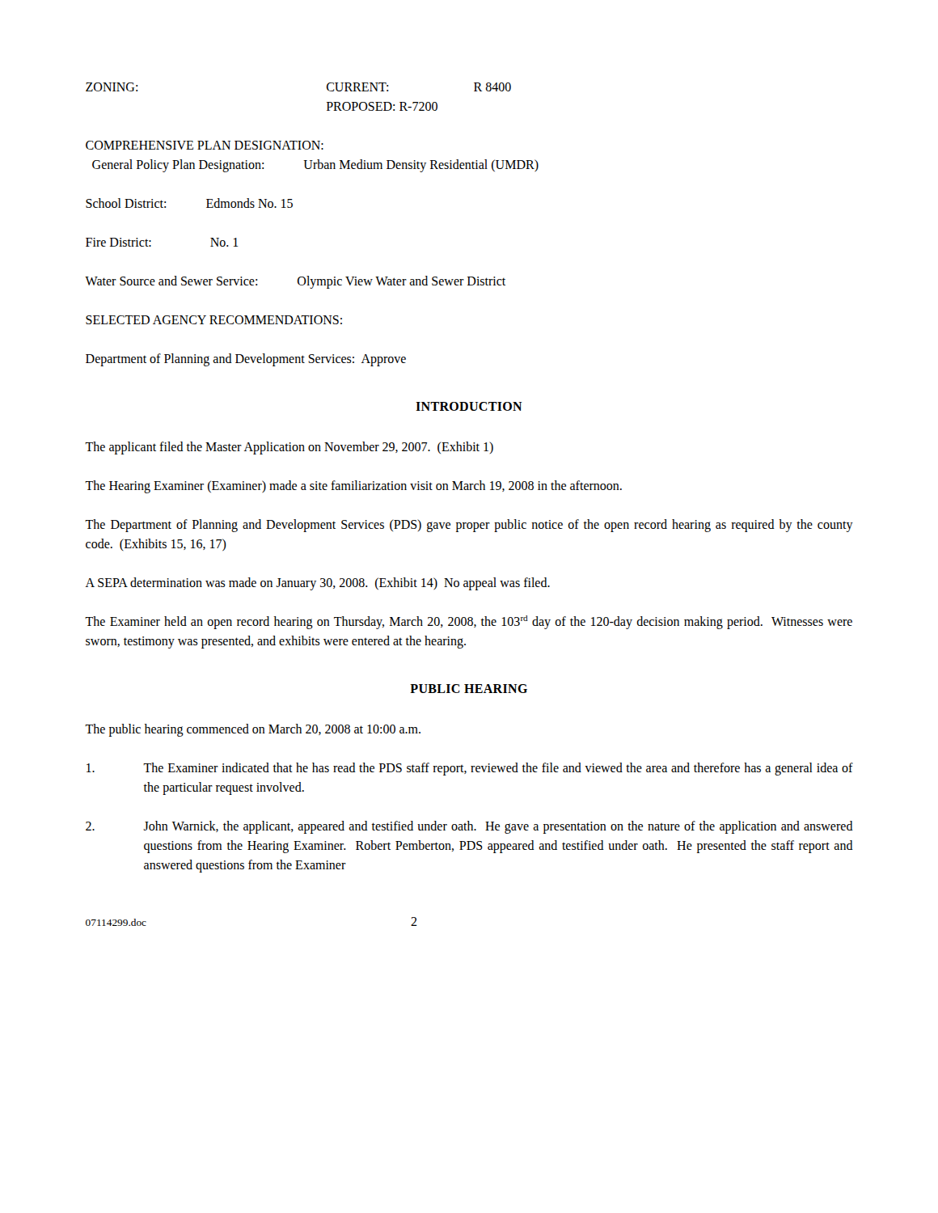ZONING: CURRENT: R 8400
PROPOSED: R-7200
COMPREHENSIVE PLAN DESIGNATION:
General Policy Plan Designation: Urban Medium Density Residential (UMDR)
School District: Edmonds No. 15
Fire District: No. 1
Water Source and Sewer Service: Olympic View Water and Sewer District
SELECTED AGENCY RECOMMENDATIONS:
Department of Planning and Development Services: Approve
INTRODUCTION
The applicant filed the Master Application on November 29, 2007. (Exhibit 1)
The Hearing Examiner (Examiner) made a site familiarization visit on March 19, 2008 in the afternoon.
The Department of Planning and Development Services (PDS) gave proper public notice of the open record hearing as required by the county code. (Exhibits 15, 16, 17)
A SEPA determination was made on January 30, 2008. (Exhibit 14) No appeal was filed.
The Examiner held an open record hearing on Thursday, March 20, 2008, the 103rd day of the 120-day decision making period. Witnesses were sworn, testimony was presented, and exhibits were entered at the hearing.
PUBLIC HEARING
The public hearing commenced on March 20, 2008 at 10:00 a.m.
The Examiner indicated that he has read the PDS staff report, reviewed the file and viewed the area and therefore has a general idea of the particular request involved.
John Warnick, the applicant, appeared and testified under oath. He gave a presentation on the nature of the application and answered questions from the Hearing Examiner. Robert Pemberton, PDS appeared and testified under oath. He presented the staff report and answered questions from the Examiner
07114299.doc 2